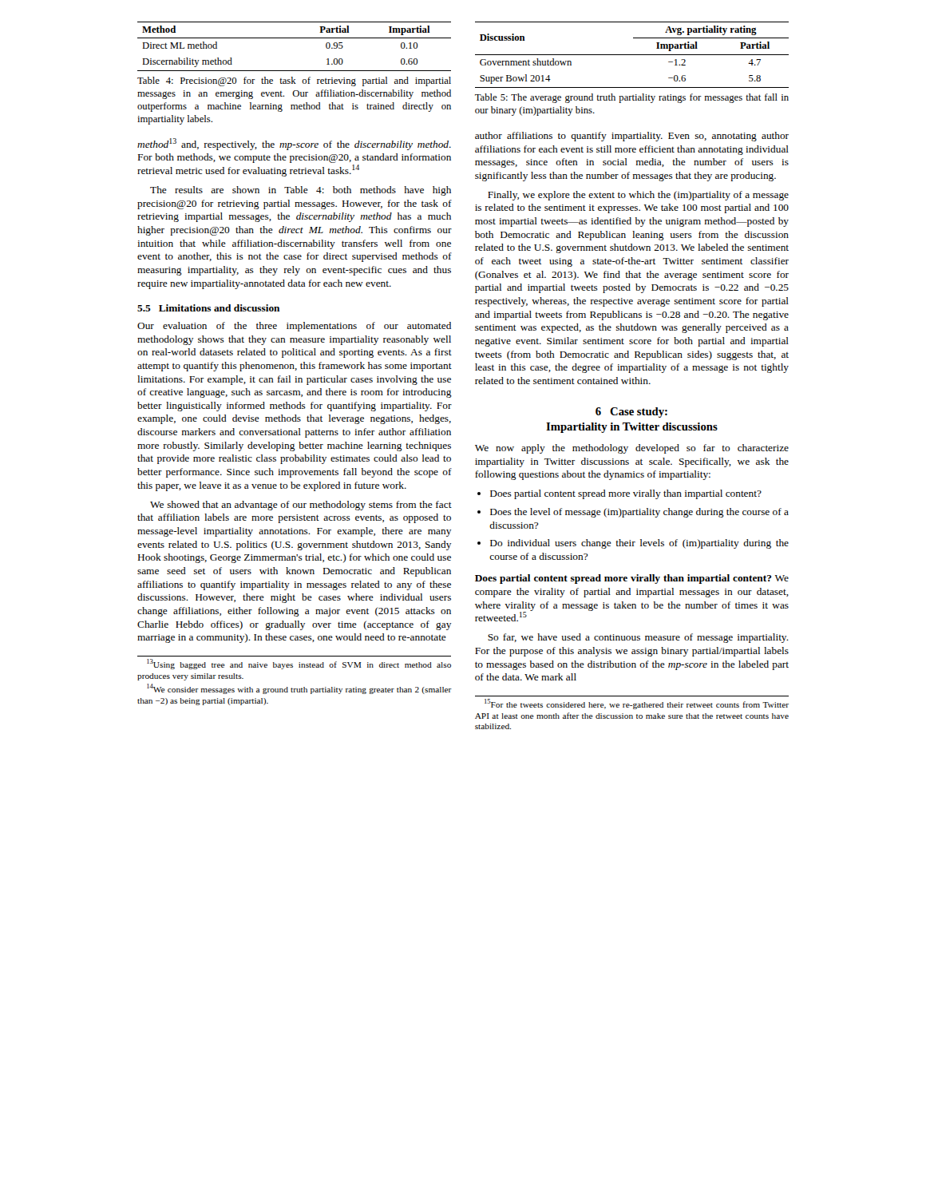| Method | Partial | Impartial |
| --- | --- | --- |
| Direct ML method | 0.95 | 0.10 |
| Discernability method | 1.00 | 0.60 |
Table 4: Precision@20 for the task of retrieving partial and impartial messages in an emerging event. Our affiliation-discernability method outperforms a machine learning method that is trained directly on impartiality labels.
method13 and, respectively, the mp-score of the discernability method. For both methods, we compute the precision@20, a standard information retrieval metric used for evaluating retrieval tasks.14
The results are shown in Table 4: both methods have high precision@20 for retrieving partial messages. However, for the task of retrieving impartial messages, the discernability method has a much higher precision@20 than the direct ML method. This confirms our intuition that while affiliation-discernability transfers well from one event to another, this is not the case for direct supervised methods of measuring impartiality, as they rely on event-specific cues and thus require new impartiality-annotated data for each new event.
5.5 Limitations and discussion
Our evaluation of the three implementations of our automated methodology shows that they can measure impartiality reasonably well on real-world datasets related to political and sporting events. As a first attempt to quantify this phenomenon, this framework has some important limitations. For example, it can fail in particular cases involving the use of creative language, such as sarcasm, and there is room for introducing better linguistically informed methods for quantifying impartiality. For example, one could devise methods that leverage negations, hedges, discourse markers and conversational patterns to infer author affiliation more robustly. Similarly developing better machine learning techniques that provide more realistic class probability estimates could also lead to better performance. Since such improvements fall beyond the scope of this paper, we leave it as a venue to be explored in future work.
We showed that an advantage of our methodology stems from the fact that affiliation labels are more persistent across events, as opposed to message-level impartiality annotations. For example, there are many events related to U.S. politics (U.S. government shutdown 2013, Sandy Hook shootings, George Zimmerman's trial, etc.) for which one could use same seed set of users with known Democratic and Republican affiliations to quantify impartiality in messages related to any of these discussions. However, there might be cases where individual users change affiliations, either following a major event (2015 attacks on Charlie Hebdo offices) or gradually over time (acceptance of gay marriage in a community). In these cases, one would need to re-annotate
13Using bagged tree and naive bayes instead of SVM in direct method also produces very similar results.
14We consider messages with a ground truth partiality rating greater than 2 (smaller than −2) as being partial (impartial).
| Discussion | Avg. partiality rating |
| --- | --- |
| Impartial | Partial |
| Government shutdown | − 1.2 | 4.7 |
| Super Bowl 2014 | − 0.6 | 5.8 |
Table 5: The average ground truth partiality ratings for messages that fall in our binary (im)partiality bins.
author affiliations to quantify impartiality. Even so, annotating author affiliations for each event is still more efficient than annotating individual messages, since often in social media, the number of users is significantly less than the number of messages that they are producing.
Finally, we explore the extent to which the (im)partiality of a message is related to the sentiment it expresses. We take 100 most partial and 100 most impartial tweets—as identified by the unigram method—posted by both Democratic and Republican leaning users from the discussion related to the U.S. government shutdown 2013. We labeled the sentiment of each tweet using a state-of-the-art Twitter sentiment classifier (Gonalves et al. 2013). We find that the average sentiment score for partial and impartial tweets posted by Democrats is −0.22 and −0.25 respectively, whereas, the respective average sentiment score for partial and impartial tweets from Republicans is −0.28 and −0.20. The negative sentiment was expected, as the shutdown was generally perceived as a negative event. Similar sentiment score for both partial and impartial tweets (from both Democratic and Republican sides) suggests that, at least in this case, the degree of impartiality of a message is not tightly related to the sentiment contained within.
6 Case study:
Impartiality in Twitter discussions
We now apply the methodology developed so far to characterize impartiality in Twitter discussions at scale. Specifically, we ask the following questions about the dynamics of impartiality:
Does partial content spread more virally than impartial content?
Does the level of message (im)partiality change during the course of a discussion?
Do individual users change their levels of (im)partiality during the course of a discussion?
Does partial content spread more virally than impartial content? We compare the virality of partial and impartial messages in our dataset, where virality of a message is taken to be the number of times it was retweeted.15
So far, we have used a continuous measure of message impartiality. For the purpose of this analysis we assign binary partial/impartial labels to messages based on the distribution of the mp-score in the labeled part of the data. We mark all
15For the tweets considered here, we re-gathered their retweet counts from Twitter API at least one month after the discussion to make sure that the retweet counts have stabilized.